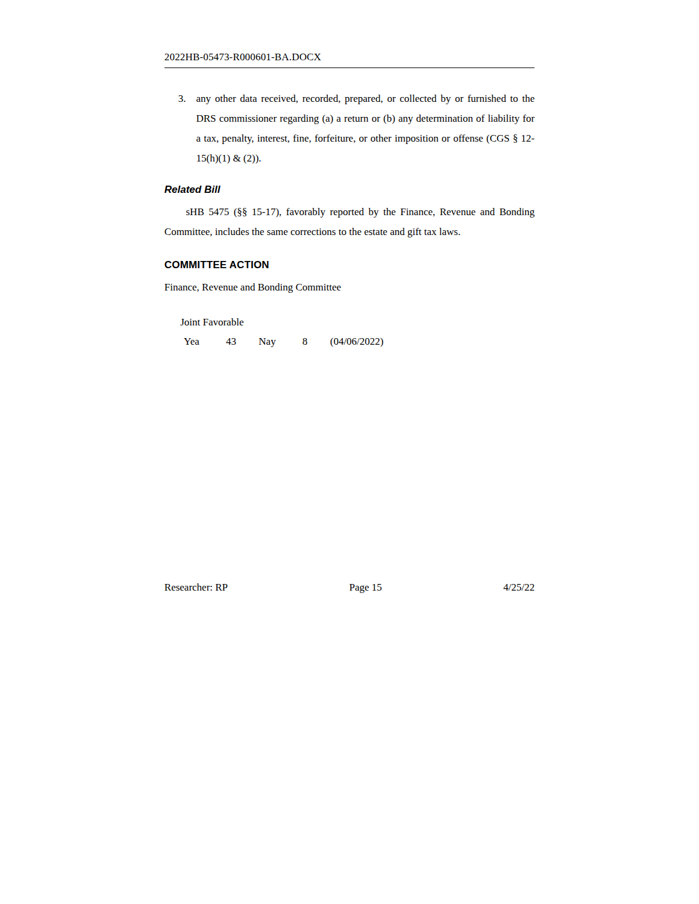2022HB-05473-R000601-BA.DOCX
3. any other data received, recorded, prepared, or collected by or furnished to the DRS commissioner regarding (a) a return or (b) any determination of liability for a tax, penalty, interest, fine, forfeiture, or other imposition or offense (CGS § 12-15(h)(1) & (2)).
Related Bill
sHB 5475 (§§ 15-17), favorably reported by the Finance, Revenue and Bonding Committee, includes the same corrections to the estate and gift tax laws.
COMMITTEE ACTION
Finance, Revenue and Bonding Committee
Joint Favorable
Yea 43 Nay 8 (04/06/2022)
Researcher: RP
Page 15
4/25/22